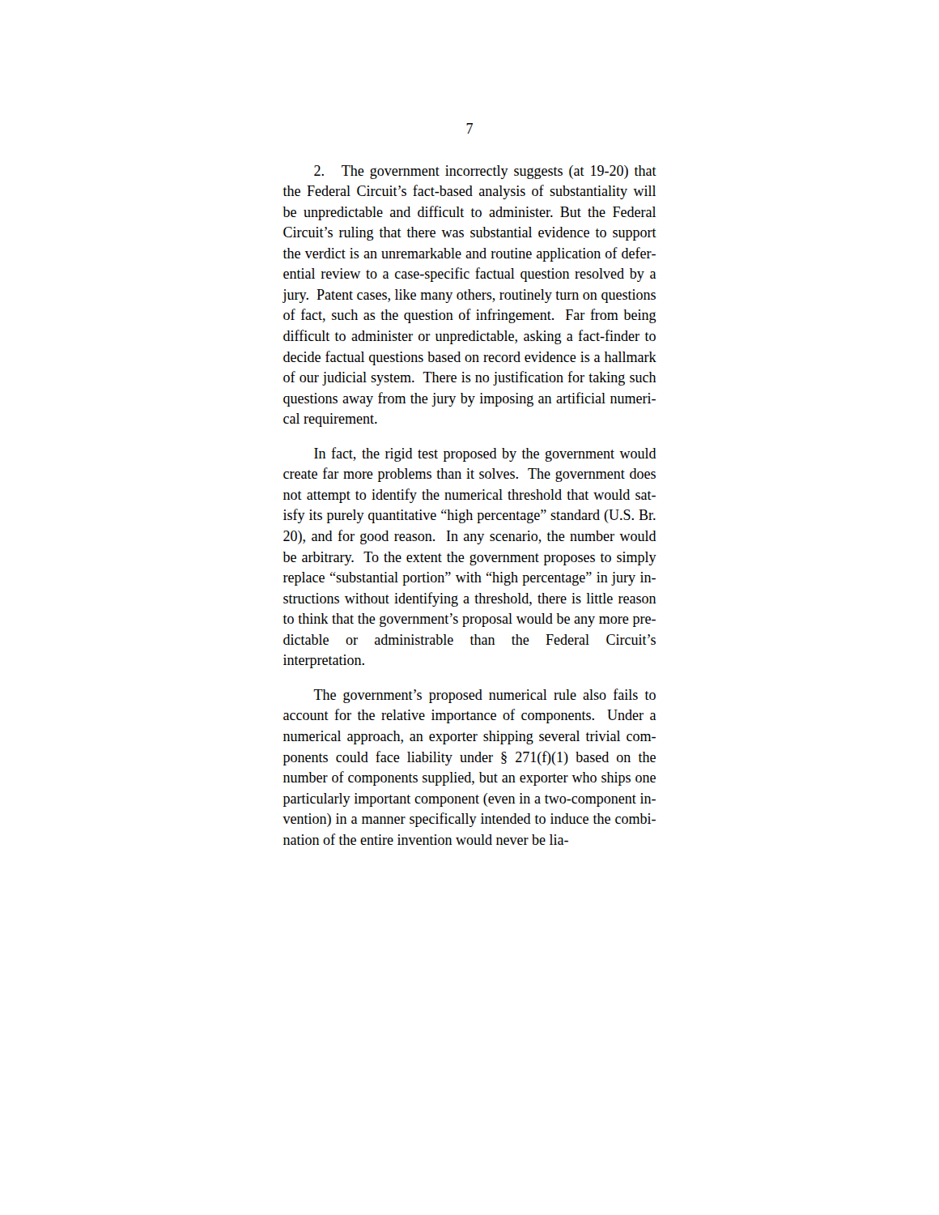7
2. The government incorrectly suggests (at 19-20) that the Federal Circuit’s fact-based analysis of substantiality will be unpredictable and difficult to administer. But the Federal Circuit’s ruling that there was substantial evidence to support the verdict is an unremarkable and routine application of deferential review to a case-specific factual question resolved by a jury. Patent cases, like many others, routinely turn on questions of fact, such as the question of infringement. Far from being difficult to administer or unpredictable, asking a fact-finder to decide factual questions based on record evidence is a hallmark of our judicial system. There is no justification for taking such questions away from the jury by imposing an artificial numerical requirement.
In fact, the rigid test proposed by the government would create far more problems than it solves. The government does not attempt to identify the numerical threshold that would satisfy its purely quantitative “high percentage” standard (U.S. Br. 20), and for good reason. In any scenario, the number would be arbitrary. To the extent the government proposes to simply replace “substantial portion” with “high percentage” in jury instructions without identifying a threshold, there is little reason to think that the government’s proposal would be any more predictable or administrable than the Federal Circuit’s interpretation.
The government’s proposed numerical rule also fails to account for the relative importance of components. Under a numerical approach, an exporter shipping several trivial components could face liability under § 271(f)(1) based on the number of components supplied, but an exporter who ships one particularly important component (even in a two-component invention) in a manner specifically intended to induce the combination of the entire invention would never be lia-